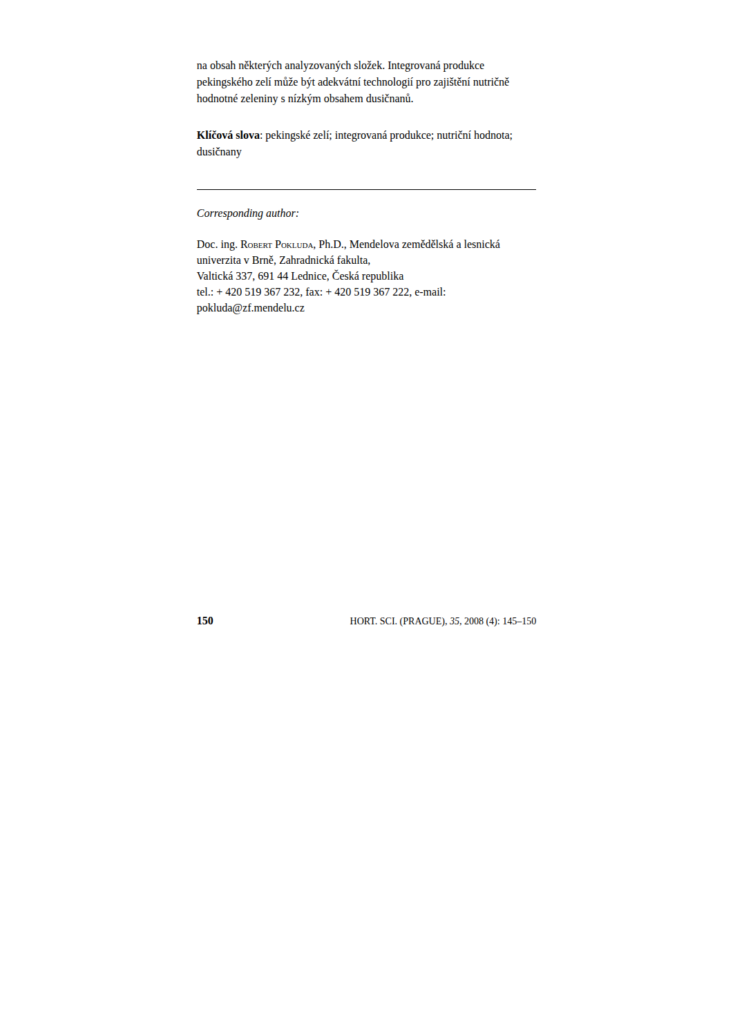na obsah některých analyzovaných složek. Integrovaná produkce pekingského zelí může být adekvátní technologií pro zajištění nutričně hodnotné zeleniny s nízkým obsahem dusičnanů.
Klíčová slova: pekingské zelí; integrovaná produkce; nutriční hodnota; dusičnany
Corresponding author:
Doc. ing. Robert Pokluda, Ph.D., Mendelova zemědělská a lesnická univerzita v Brně, Zahradnická fakulta,
Valtická 337, 691 44 Lednice, Česká republika
tel.: + 420 519 367 232, fax: + 420 519 367 222, e-mail: pokluda@zf.mendelu.cz
150 HORT. SCI. (PRAGUE), 35, 2008 (4): 145–150